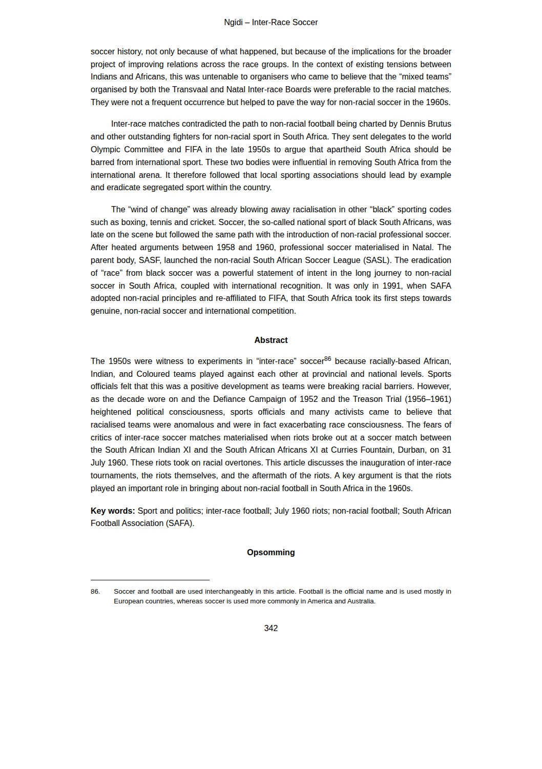Ngidi – Inter-Race Soccer
soccer history, not only because of what happened, but because of the implications for the broader project of improving relations across the race groups. In the context of existing tensions between Indians and Africans, this was untenable to organisers who came to believe that the “mixed teams” organised by both the Transvaal and Natal Inter-race Boards were preferable to the racial matches. They were not a frequent occurrence but helped to pave the way for non-racial soccer in the 1960s.
Inter-race matches contradicted the path to non-racial football being charted by Dennis Brutus and other outstanding fighters for non-racial sport in South Africa. They sent delegates to the world Olympic Committee and FIFA in the late 1950s to argue that apartheid South Africa should be barred from international sport. These two bodies were influential in removing South Africa from the international arena. It therefore followed that local sporting associations should lead by example and eradicate segregated sport within the country.
The “wind of change” was already blowing away racialisation in other “black” sporting codes such as boxing, tennis and cricket. Soccer, the so-called national sport of black South Africans, was late on the scene but followed the same path with the introduction of non-racial professional soccer. After heated arguments between 1958 and 1960, professional soccer materialised in Natal. The parent body, SASF, launched the non-racial South African Soccer League (SASL). The eradication of “race” from black soccer was a powerful statement of intent in the long journey to non-racial soccer in South Africa, coupled with international recognition. It was only in 1991, when SAFA adopted non-racial principles and re-affiliated to FIFA, that South Africa took its first steps towards genuine, non-racial soccer and international competition.
Abstract
The 1950s were witness to experiments in “inter-race” soccer86 because racially-based African, Indian, and Coloured teams played against each other at provincial and national levels. Sports officials felt that this was a positive development as teams were breaking racial barriers. However, as the decade wore on and the Defiance Campaign of 1952 and the Treason Trial (1956–1961) heightened political consciousness, sports officials and many activists came to believe that racialised teams were anomalous and were in fact exacerbating race consciousness. The fears of critics of inter-race soccer matches materialised when riots broke out at a soccer match between the South African Indian XI and the South African Africans XI at Curries Fountain, Durban, on 31 July 1960. These riots took on racial overtones. This article discusses the inauguration of inter-race tournaments, the riots themselves, and the aftermath of the riots. A key argument is that the riots played an important role in bringing about non-racial football in South Africa in the 1960s.
Key words: Sport and politics; inter-race football; July 1960 riots; non-racial football; South African Football Association (SAFA).
Opsomming
86.
Soccer and football are used interchangeably in this article. Football is the official name and is used mostly in European countries, whereas soccer is used more commonly in America and Australia.
342